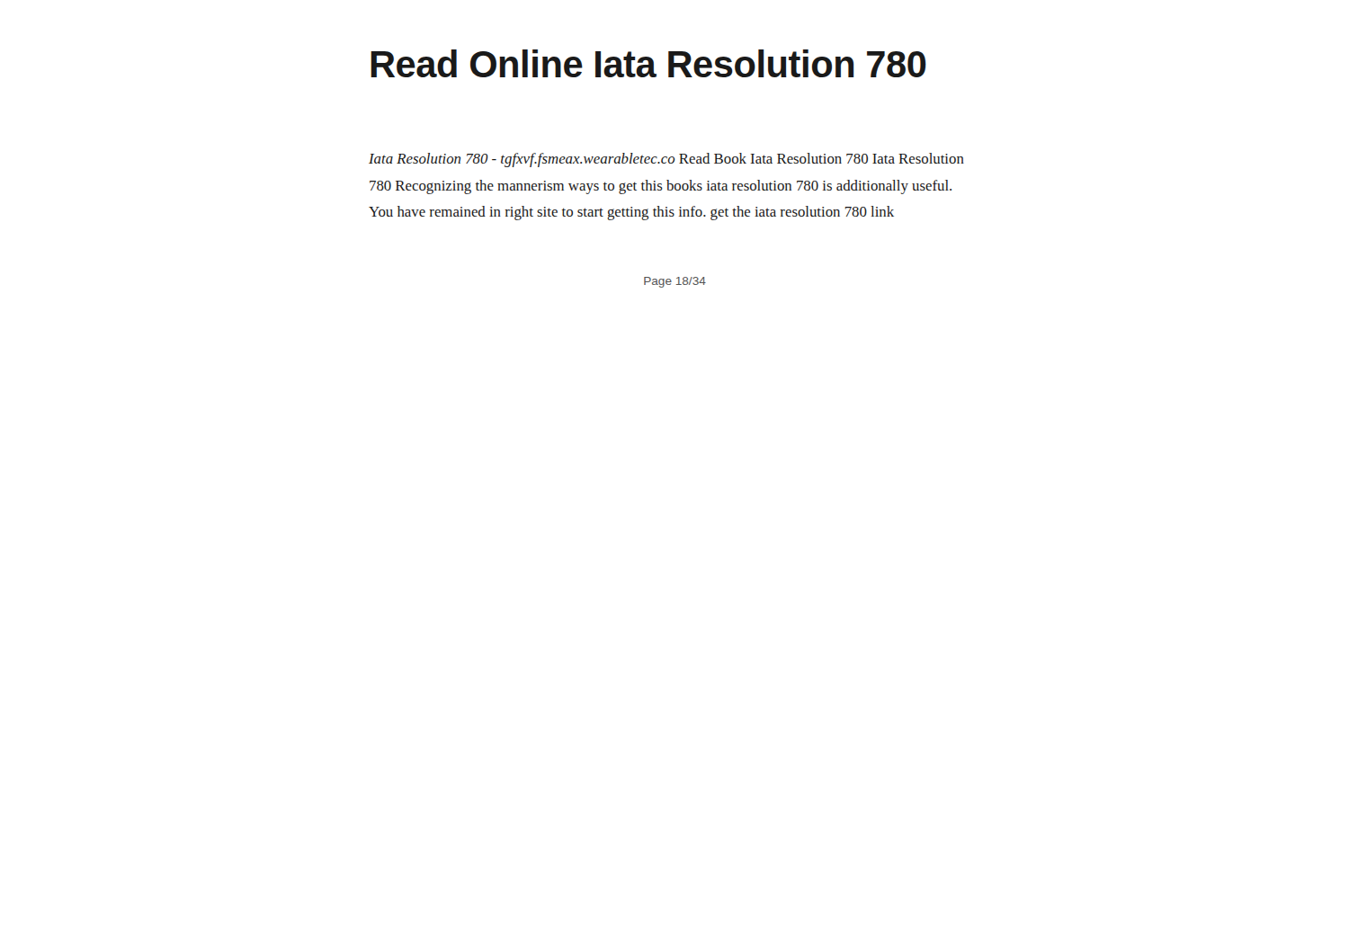Read Online Iata Resolution 780
Iata Resolution 780 - tgfxvf.fsmeax.wearabletec.co Read Book Iata Resolution 780 Iata Resolution 780 Recognizing the mannerism ways to get this books iata resolution 780 is additionally useful. You have remained in right site to start getting this info. get the iata resolution 780 link
Page 18/34